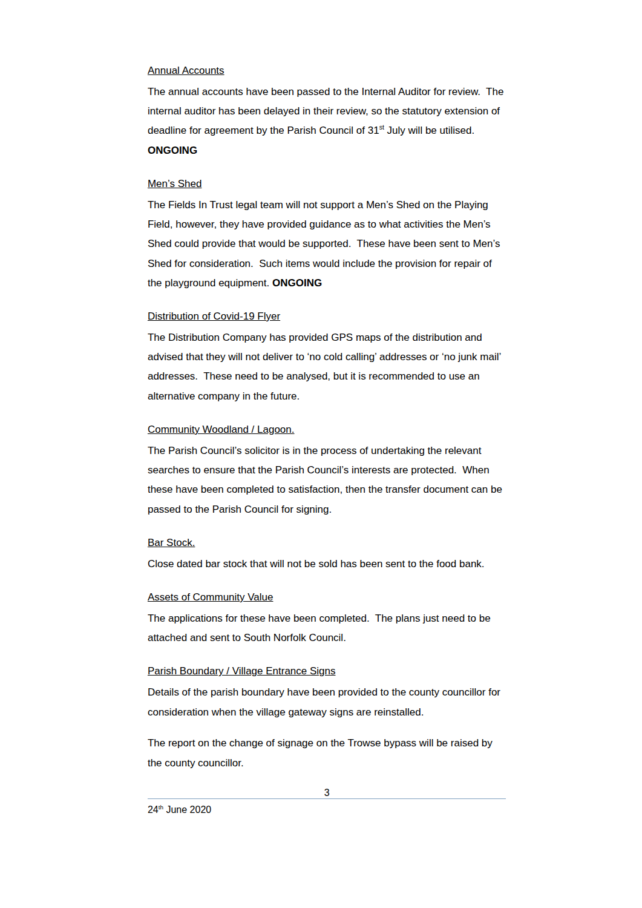Annual Accounts
The annual accounts have been passed to the Internal Auditor for review. The internal auditor has been delayed in their review, so the statutory extension of deadline for agreement by the Parish Council of 31st July will be utilised. ONGOING
Men’s Shed
The Fields In Trust legal team will not support a Men’s Shed on the Playing Field, however, they have provided guidance as to what activities the Men’s Shed could provide that would be supported. These have been sent to Men’s Shed for consideration. Such items would include the provision for repair of the playground equipment. ONGOING
Distribution of Covid-19 Flyer
The Distribution Company has provided GPS maps of the distribution and advised that they will not deliver to ‘no cold calling’ addresses or ‘no junk mail’ addresses. These need to be analysed, but it is recommended to use an alternative company in the future.
Community Woodland / Lagoon.
The Parish Council’s solicitor is in the process of undertaking the relevant searches to ensure that the Parish Council’s interests are protected. When these have been completed to satisfaction, then the transfer document can be passed to the Parish Council for signing.
Bar Stock.
Close dated bar stock that will not be sold has been sent to the food bank.
Assets of Community Value
The applications for these have been completed. The plans just need to be attached and sent to South Norfolk Council.
Parish Boundary / Village Entrance Signs
Details of the parish boundary have been provided to the county councillor for consideration when the village gateway signs are reinstalled.
The report on the change of signage on the Trowse bypass will be raised by the county councillor.
3
24th June 2020